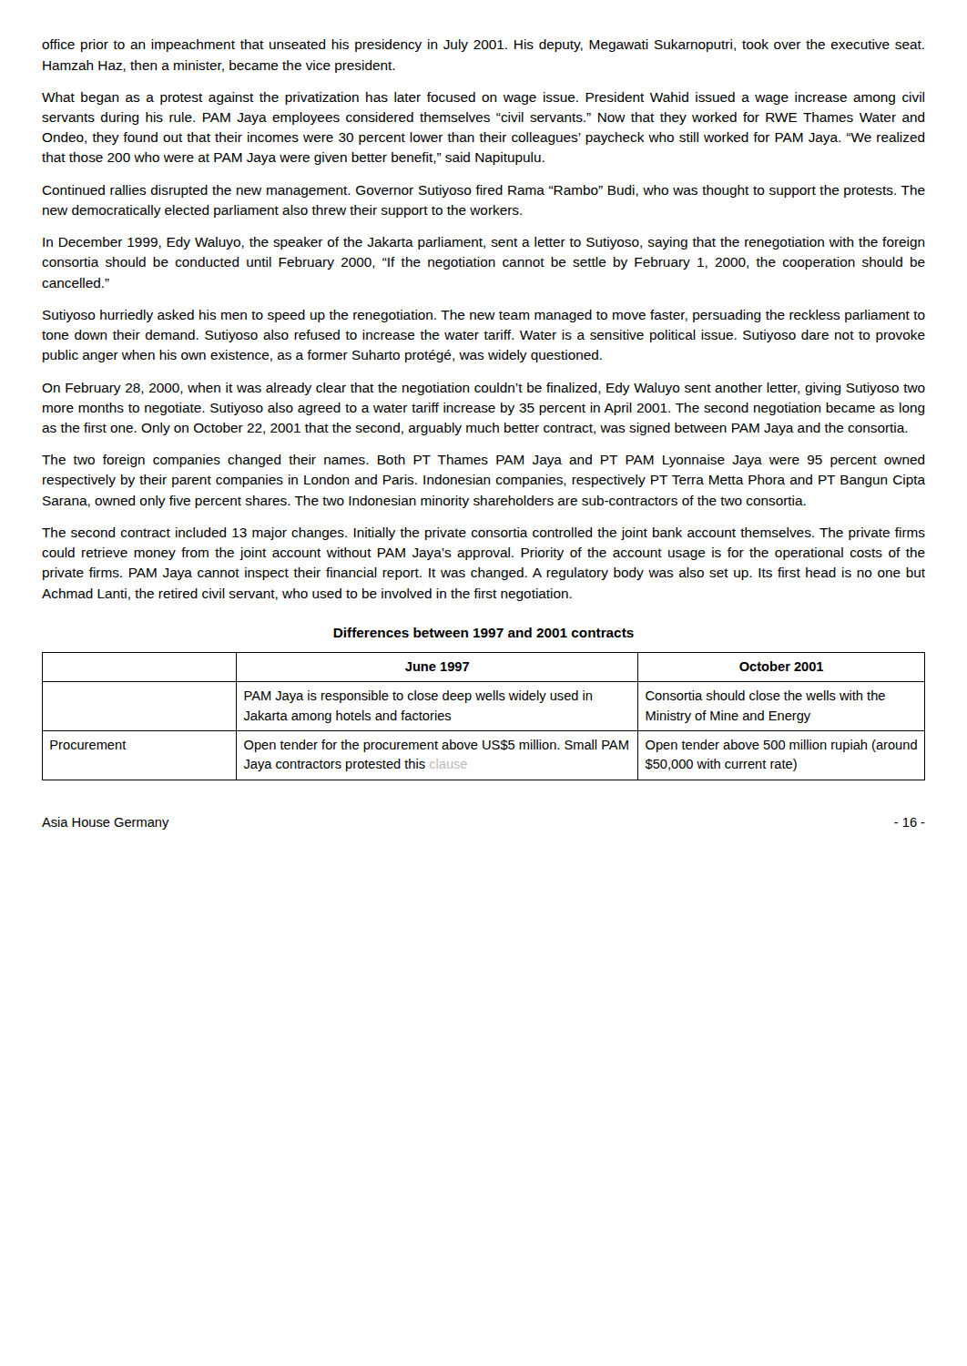office prior to an impeachment that unseated his presidency in July 2001. His deputy, Megawati Sukarnoputri, took over the executive seat. Hamzah Haz, then a minister, became the vice president.
What began as a protest against the privatization has later focused on wage issue. President Wahid issued a wage increase among civil servants during his rule. PAM Jaya employees considered themselves “civil servants.” Now that they worked for RWE Thames Water and Ondeo, they found out that their incomes were 30 percent lower than their colleagues’ paycheck who still worked for PAM Jaya. “We realized that those 200 who were at PAM Jaya were given better benefit,” said Napitupulu.
Continued rallies disrupted the new management. Governor Sutiyoso fired Rama “Rambo” Budi, who was thought to support the protests. The new democratically elected parliament also threw their support to the workers.
In December 1999, Edy Waluyo, the speaker of the Jakarta parliament, sent a letter to Sutiyoso, saying that the renegotiation with the foreign consortia should be conducted until February 2000, “If the negotiation cannot be settle by February 1, 2000, the cooperation should be cancelled.”
Sutiyoso hurriedly asked his men to speed up the renegotiation. The new team managed to move faster, persuading the reckless parliament to tone down their demand. Sutiyoso also refused to increase the water tariff. Water is a sensitive political issue. Sutiyoso dare not to provoke public anger when his own existence, as a former Suharto protégé, was widely questioned.
On February 28, 2000, when it was already clear that the negotiation couldn’t be finalized, Edy Waluyo sent another letter, giving Sutiyoso two more months to negotiate. Sutiyoso also agreed to a water tariff increase by 35 percent in April 2001. The second negotiation became as long as the first one. Only on October 22, 2001 that the second, arguably much better contract, was signed between PAM Jaya and the consortia.
The two foreign companies changed their names. Both PT Thames PAM Jaya and PT PAM Lyonnaise Jaya were 95 percent owned respectively by their parent companies in London and Paris. Indonesian companies, respectively PT Terra Metta Phora and PT Bangun Cipta Sarana, owned only five percent shares. The two Indonesian minority shareholders are sub-contractors of the two consortia.
The second contract included 13 major changes. Initially the private consortia controlled the joint bank account themselves. The private firms could retrieve money from the joint account without PAM Jaya’s approval. Priority of the account usage is for the operational costs of the private firms. PAM Jaya cannot inspect their financial report. It was changed. A regulatory body was also set up. Its first head is no one but Achmad Lanti, the retired civil servant, who used to be involved in the first negotiation.
Differences between 1997 and 2001 contracts
| | June 1997 | October 2001 |
| --- | --- | --- |
| | PAM Jaya is responsible to close deep wells widely used in Jakarta among hotels and factories | Consortia should close the wells with the Ministry of Mine and Energy |
| Procurement | Open tender for the procurement above US$5 million. Small PAM Jaya contractors protested this clause | Open tender above 500 million rupiah (around $50,000 with current rate) |
Asia House Germany - 16 -